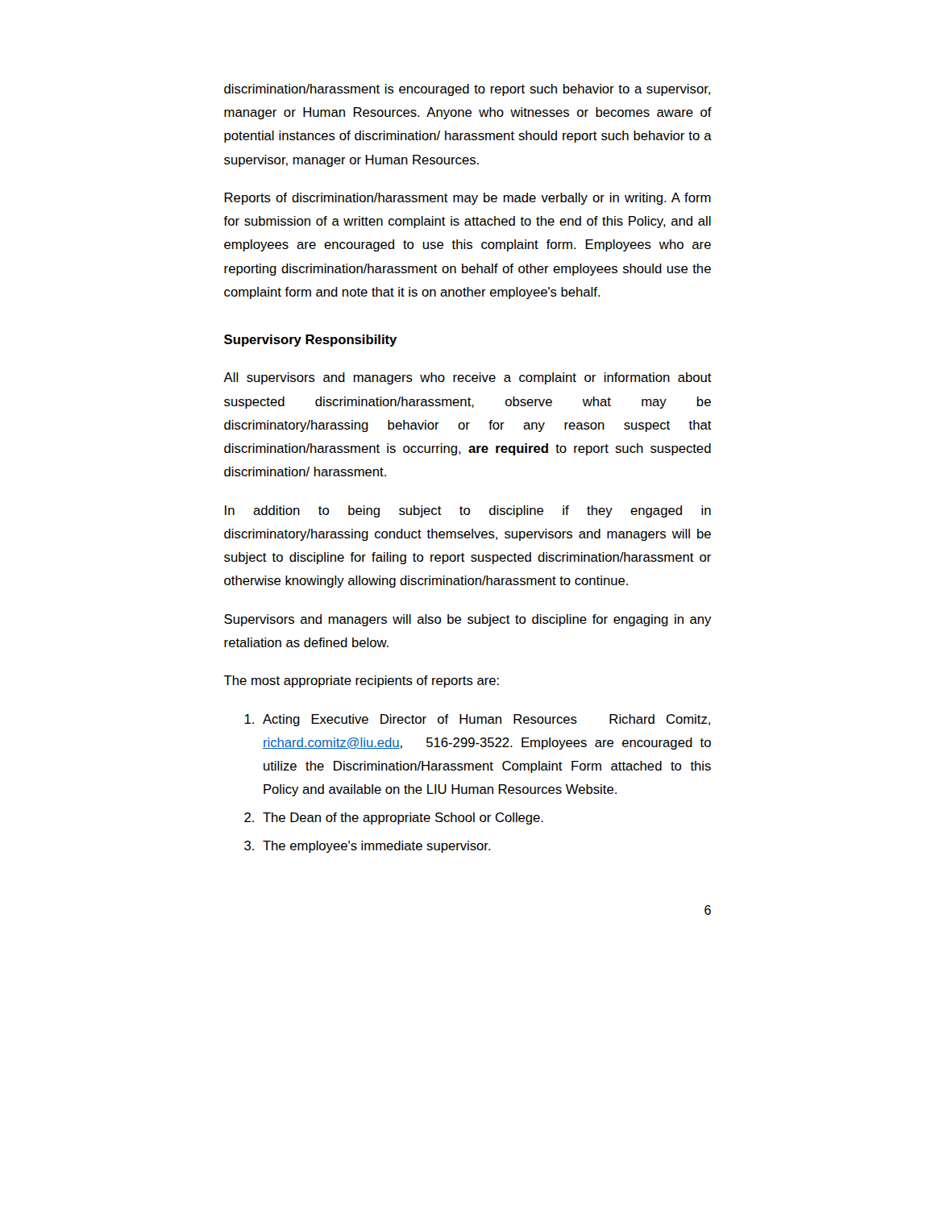discrimination/harassment is encouraged to report such behavior to a supervisor, manager or Human Resources. Anyone who witnesses or becomes aware of potential instances of discrimination/ harassment should report such behavior to a supervisor, manager or Human Resources.
Reports of discrimination/harassment may be made verbally or in writing. A form for submission of a written complaint is attached to the end of this Policy, and all employees are encouraged to use this complaint form. Employees who are reporting discrimination/harassment on behalf of other employees should use the complaint form and note that it is on another employee's behalf.
Supervisory Responsibility
All supervisors and managers who receive a complaint or information about suspected discrimination/harassment, observe what may be discriminatory/harassing behavior or for any reason suspect that discrimination/harassment is occurring, are required to report such suspected discrimination/ harassment.
In addition to being subject to discipline if they engaged in discriminatory/harassing conduct themselves, supervisors and managers will be subject to discipline for failing to report suspected discrimination/harassment or otherwise knowingly allowing discrimination/harassment to continue.
Supervisors and managers will also be subject to discipline for engaging in any retaliation as defined below.
The most appropriate recipients of reports are:
Acting Executive Director of Human Resources Richard Comitz, richard.comitz@liu.edu, 516-299-3522. Employees are encouraged to utilize the Discrimination/Harassment Complaint Form attached to this Policy and available on the LIU Human Resources Website.
The Dean of the appropriate School or College.
The employee's immediate supervisor.
6